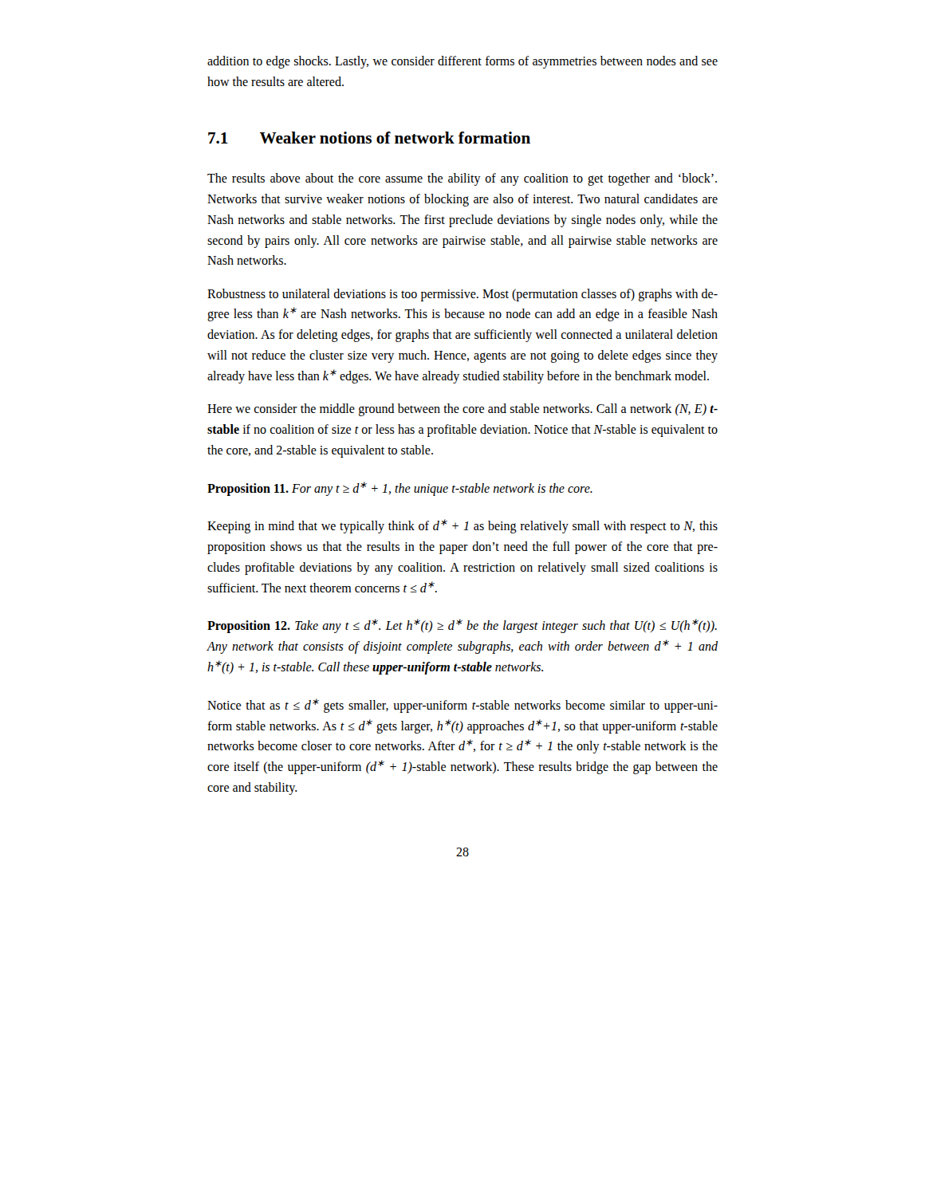addition to edge shocks. Lastly, we consider different forms of asymmetries between nodes and see how the results are altered.
7.1 Weaker notions of network formation
The results above about the core assume the ability of any coalition to get together and ‘block’. Networks that survive weaker notions of blocking are also of interest. Two natural candidates are Nash networks and stable networks. The first preclude deviations by single nodes only, while the second by pairs only. All core networks are pairwise stable, and all pairwise stable networks are Nash networks.
Robustness to unilateral deviations is too permissive. Most (permutation classes of) graphs with degree less than k∗ are Nash networks. This is because no node can add an edge in a feasible Nash deviation. As for deleting edges, for graphs that are sufficiently well connected a unilateral deletion will not reduce the cluster size very much. Hence, agents are not going to delete edges since they already have less than k∗ edges. We have already studied stability before in the benchmark model.
Here we consider the middle ground between the core and stable networks. Call a network (N, E) t-stable if no coalition of size t or less has a profitable deviation. Notice that N-stable is equivalent to the core, and 2-stable is equivalent to stable.
Proposition 11. For any t ≥ d∗ + 1, the unique t-stable network is the core.
Keeping in mind that we typically think of d∗ + 1 as being relatively small with respect to N, this proposition shows us that the results in the paper don’t need the full power of the core that precludes profitable deviations by any coalition. A restriction on relatively small sized coalitions is sufficient. The next theorem concerns t ≤ d∗.
Proposition 12. Take any t ≤ d∗. Let h∗(t) ≥ d∗ be the largest integer such that U(t) ≤ U(h∗(t)). Any network that consists of disjoint complete subgraphs, each with order between d∗ + 1 and h∗(t) + 1, is t-stable. Call these upper-uniform t-stable networks.
Notice that as t ≤ d∗ gets smaller, upper-uniform t-stable networks become similar to upper-uniform stable networks. As t ≤ d∗ gets larger, h∗(t) approaches d∗+1, so that upper-uniform t-stable networks become closer to core networks. After d∗, for t ≥ d∗ + 1 the only t-stable network is the core itself (the upper-uniform (d∗ + 1)-stable network). These results bridge the gap between the core and stability.
28